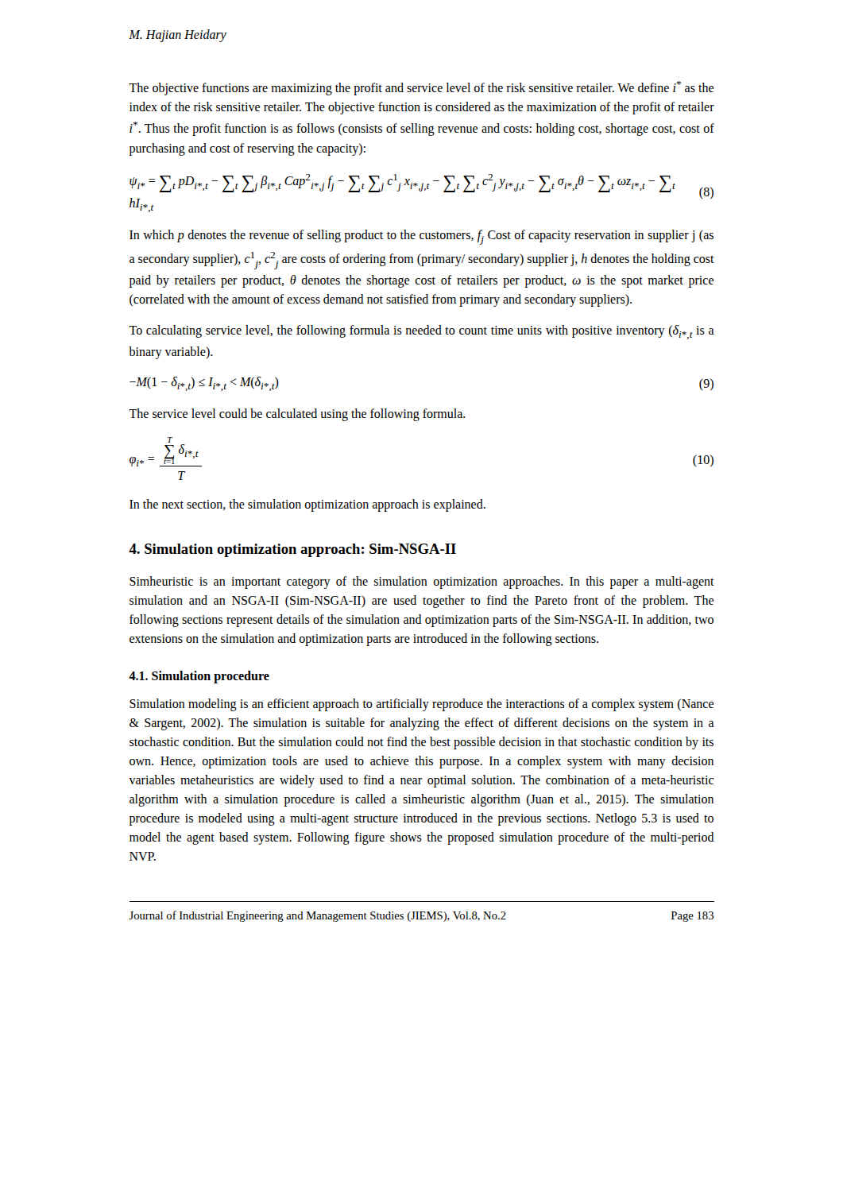M. Hajian Heidary
The objective functions are maximizing the profit and service level of the risk sensitive retailer. We define i* as the index of the risk sensitive retailer. The objective function is considered as the maximization of the profit of retailer i*. Thus the profit function is as follows (consists of selling revenue and costs: holding cost, shortage cost, cost of purchasing and cost of reserving the capacity):
ψi* = ∑t pDi*,t − ∑t ∑j βi*,t Cap2i*,j fj − ∑t ∑j c1j xi*,j,t − ∑t ∑t c2j yi*,j,t − ∑t σi*,tθ − ∑t ωzi*,t − ∑t hIi*,t
(8)
In which p denotes the revenue of selling product to the customers, fj Cost of capacity reservation in supplier j (as a secondary supplier), c1j, c2j are costs of ordering from (primary/ secondary) supplier j, h denotes the holding cost paid by retailers per product, θ denotes the shortage cost of retailers per product, ω is the spot market price (correlated with the amount of excess demand not satisfied from primary and secondary suppliers).
To calculating service level, the following formula is needed to count time units with positive inventory (δi*,t is a binary variable).
−M(1 − δi*,t) ≤ Ii*,t < M(δi*,t)
(9)
The service level could be calculated using the following formula.
φi* = T∑t=1 δi*,t T
(10)
In the next section, the simulation optimization approach is explained.
4. Simulation optimization approach: Sim-NSGA-II
Simheuristic is an important category of the simulation optimization approaches. In this paper a multi-agent simulation and an NSGA-II (Sim-NSGA-II) are used together to find the Pareto front of the problem. The following sections represent details of the simulation and optimization parts of the Sim-NSGA-II. In addition, two extensions on the simulation and optimization parts are introduced in the following sections.
4.1. Simulation procedure
Simulation modeling is an efficient approach to artificially reproduce the interactions of a complex system (Nance & Sargent, 2002). The simulation is suitable for analyzing the effect of different decisions on the system in a stochastic condition. But the simulation could not find the best possible decision in that stochastic condition by its own. Hence, optimization tools are used to achieve this purpose. In a complex system with many decision variables metaheuristics are widely used to find a near optimal solution. The combination of a meta-heuristic algorithm with a simulation procedure is called a simheuristic algorithm (Juan et al., 2015). The simulation procedure is modeled using a multi-agent structure introduced in the previous sections. Netlogo 5.3 is used to model the agent based system. Following figure shows the proposed simulation procedure of the multi-period NVP.
Journal of Industrial Engineering and Management Studies (JIEMS), Vol.8, No.2 Page 183